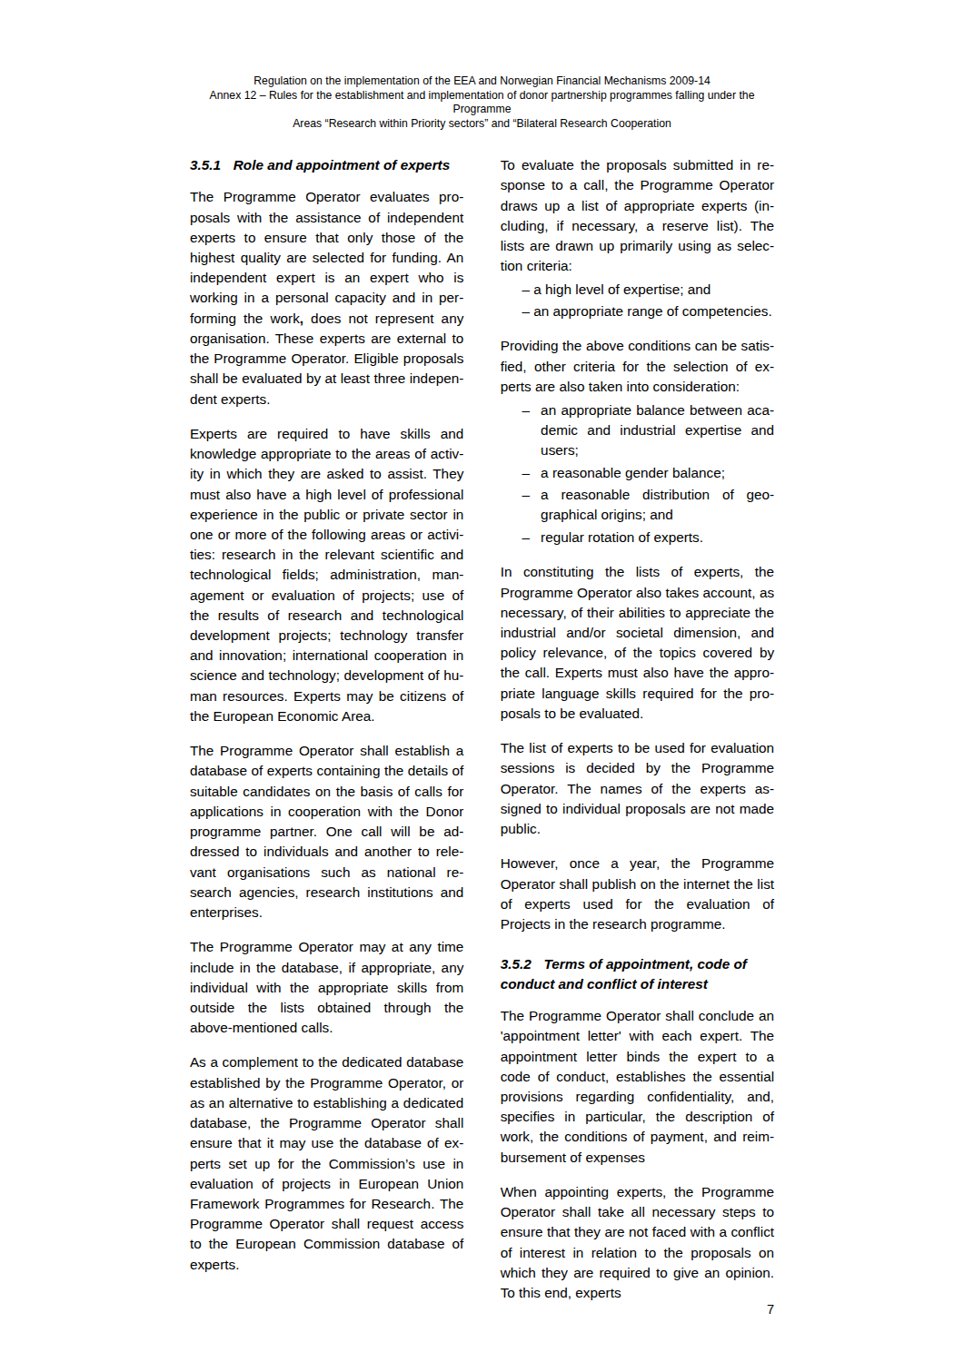Regulation on the implementation of the EEA and Norwegian Financial Mechanisms 2009-14
Annex 12 – Rules for the establishment and implementation of donor partnership programmes falling under the Programme
Areas “Research within Priority sectors” and “Bilateral Research Cooperation
3.5.1 Role and appointment of experts
The Programme Operator evaluates proposals with the assistance of independent experts to ensure that only those of the highest quality are selected for funding. An independent expert is an expert who is working in a personal capacity and in performing the work, does not represent any organisation. These experts are external to the Programme Operator. Eligible proposals shall be evaluated by at least three independent experts.
Experts are required to have skills and knowledge appropriate to the areas of activity in which they are asked to assist. They must also have a high level of professional experience in the public or private sector in one or more of the following areas or activities: research in the relevant scientific and technological fields; administration, management or evaluation of projects; use of the results of research and technological development projects; technology transfer and innovation; international cooperation in science and technology; development of human resources. Experts may be citizens of the European Economic Area.
The Programme Operator shall establish a database of experts containing the details of suitable candidates on the basis of calls for applications in cooperation with the Donor programme partner. One call will be addressed to individuals and another to relevant organisations such as national research agencies, research institutions and enterprises.
The Programme Operator may at any time include in the database, if appropriate, any individual with the appropriate skills from outside the lists obtained through the above-mentioned calls.
As a complement to the dedicated database established by the Programme Operator, or as an alternative to establishing a dedicated database, the Programme Operator shall ensure that it may use the database of experts set up for the Commission’s use in evaluation of projects in European Union Framework Programmes for Research. The Programme Operator shall request access to the European Commission database of experts.
To evaluate the proposals submitted in response to a call, the Programme Operator draws up a list of appropriate experts (including, if necessary, a reserve list). The lists are drawn up primarily using as selection criteria:
a high level of expertise; and
an appropriate range of competencies.
Providing the above conditions can be satisfied, other criteria for the selection of experts are also taken into consideration:
an appropriate balance between academic and industrial expertise and users;
a reasonable gender balance;
a reasonable distribution of geographical origins; and
regular rotation of experts.
In constituting the lists of experts, the Programme Operator also takes account, as necessary, of their abilities to appreciate the industrial and/or societal dimension, and policy relevance, of the topics covered by the call. Experts must also have the appropriate language skills required for the proposals to be evaluated.
The list of experts to be used for evaluation sessions is decided by the Programme Operator. The names of the experts assigned to individual proposals are not made public.
However, once a year, the Programme Operator shall publish on the internet the list of experts used for the evaluation of Projects in the research programme.
3.5.2 Terms of appointment, code of conduct and conflict of interest
The Programme Operator shall conclude an 'appointment letter' with each expert. The appointment letter binds the expert to a code of conduct, establishes the essential provisions regarding confidentiality, and, specifies in particular, the description of work, the conditions of payment, and reimbursement of expenses
When appointing experts, the Programme Operator shall take all necessary steps to ensure that they are not faced with a conflict of interest in relation to the proposals on which they are required to give an opinion. To this end, experts
7